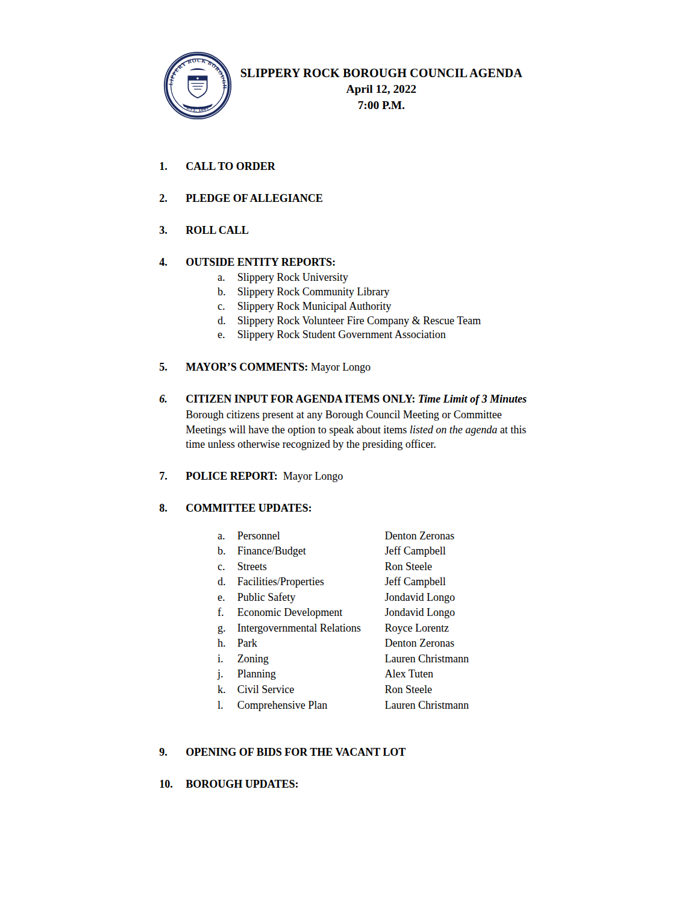SLIPPERY ROCK BOROUGH EST. 1861
SLIPPERY ROCK BOROUGH COUNCIL AGENDA
April 12, 2022
7:00 P.M.
Call to Order
Pledge of Allegiance
Roll Call
Outside Entity Reports:
Slippery Rock University
Slippery Rock Community Library
Slippery Rock Municipal Authority
Slippery Rock Volunteer Fire Company & Rescue Team
Slippery Rock Student Government Association
Mayor’s Comments: Mayor Longo
Citizen Input for Agenda Items Only: Time Limit of 3 Minutes
Borough citizens present at any Borough Council Meeting or Committee Meetings will have the option to speak about items listed on the agenda at this time unless otherwise recognized by the presiding officer.
Police Report: Mayor Longo
Committee Updates:
Personnel Denton Zeronas
Finance/Budget Jeff Campbell
Streets Ron Steele
Facilities/Properties Jeff Campbell
Public Safety Jondavid Longo
Economic Development Jondavid Longo
Intergovernmental Relations Royce Lorentz
Park Denton Zeronas
Zoning Lauren Christmann
Planning Alex Tuten
Civil Service Ron Steele
Comprehensive Plan Lauren Christmann
Opening of Bids for the Vacant Lot
Borough Updates: